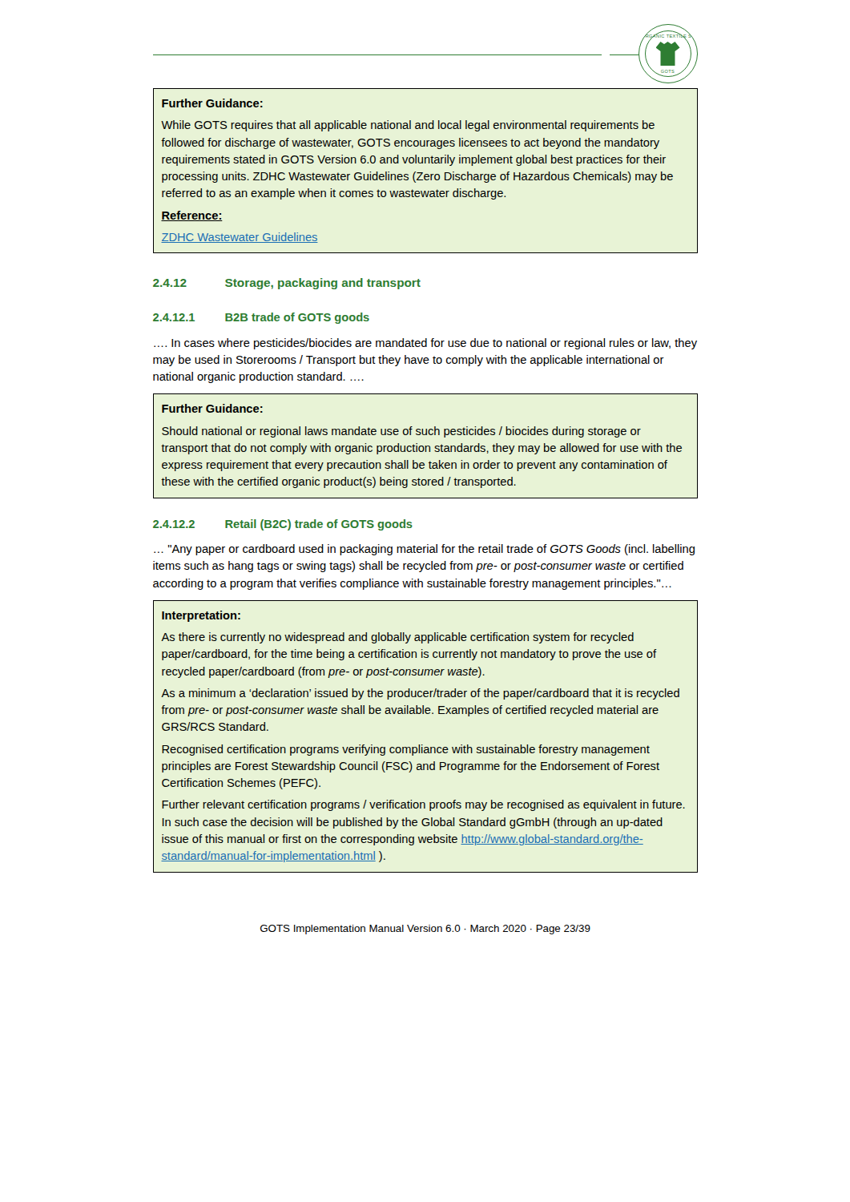GLOBAL ORGANIC TEXTILE STANDARD
GOTS
Further Guidance:
While GOTS requires that all applicable national and local legal environmental requirements be followed for discharge of wastewater, GOTS encourages licensees to act beyond the mandatory requirements stated in GOTS Version 6.0 and voluntarily implement global best practices for their processing units. ZDHC Wastewater Guidelines (Zero Discharge of Hazardous Chemicals) may be referred to as an example when it comes to wastewater discharge.
Reference:
ZDHC Wastewater Guidelines
2.4.12 Storage, packaging and transport
2.4.12.1 B2B trade of GOTS goods
…. In cases where pesticides/biocides are mandated for use due to national or regional rules or law, they may be used in Storerooms / Transport but they have to comply with the applicable international or national organic production standard. ….
Further Guidance:
Should national or regional laws mandate use of such pesticides / biocides during storage or transport that do not comply with organic production standards, they may be allowed for use with the express requirement that every precaution shall be taken in order to prevent any contamination of these with the certified organic product(s) being stored / transported.
2.4.12.2 Retail (B2C) trade of GOTS goods
… "Any paper or cardboard used in packaging material for the retail trade of GOTS Goods (incl. labelling items such as hang tags or swing tags) shall be recycled from pre- or post-consumer waste or certified according to a program that verifies compliance with sustainable forestry management principles."…
Interpretation:
As there is currently no widespread and globally applicable certification system for recycled paper/cardboard, for the time being a certification is currently not mandatory to prove the use of recycled paper/cardboard (from pre- or post-consumer waste).
As a minimum a ‘declaration’ issued by the producer/trader of the paper/cardboard that it is recycled from pre- or post-consumer waste shall be available. Examples of certified recycled material are GRS/RCS Standard.
Recognised certification programs verifying compliance with sustainable forestry management principles are Forest Stewardship Council (FSC) and Programme for the Endorsement of Forest Certification Schemes (PEFC).
Further relevant certification programs / verification proofs may be recognised as equivalent in future. In such case the decision will be published by the Global Standard gGmbH (through an up-dated issue of this manual or first on the corresponding website http://www.global-standard.org/the-standard/manual-for-implementation.html ).
GOTS Implementation Manual Version 6.0 · March 2020 · Page 23/39